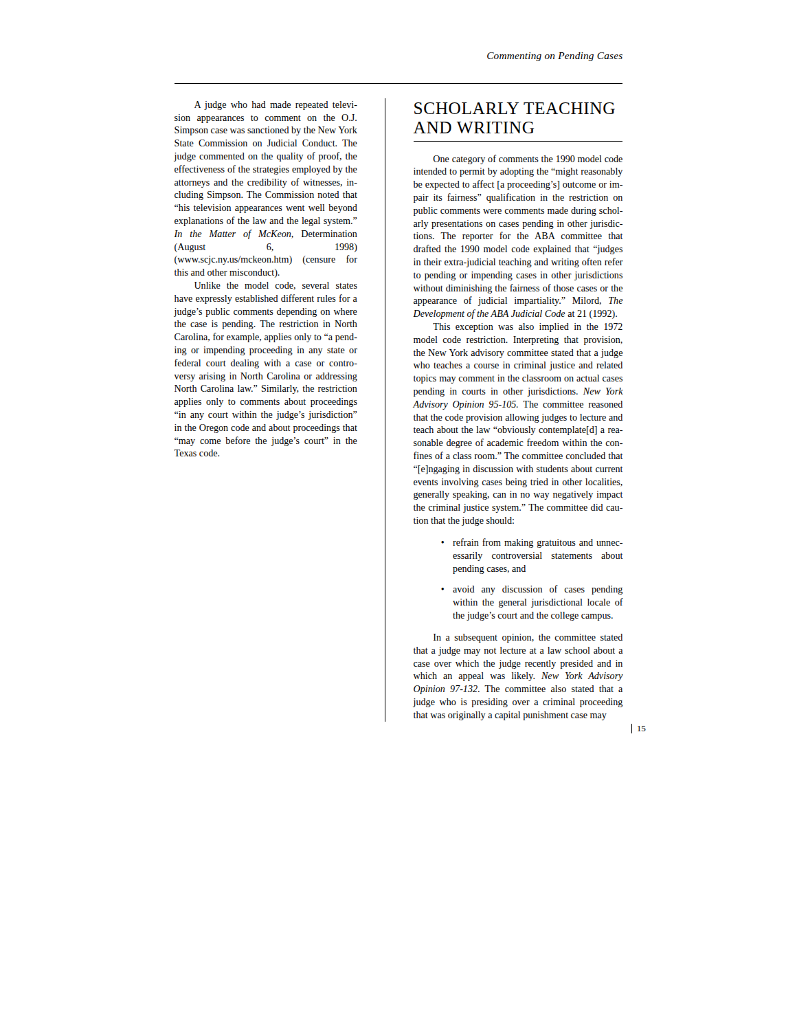Commenting on Pending Cases
A judge who had made repeated television appearances to comment on the O.J. Simpson case was sanctioned by the New York State Commission on Judicial Conduct. The judge commented on the quality of proof, the effectiveness of the strategies employed by the attorneys and the credibility of witnesses, including Simpson. The Commission noted that “his television appearances went well beyond explanations of the law and the legal system.” In the Matter of McKeon, Determination (August 6, 1998) (www.scjc.ny.us/mckeon.htm) (censure for this and other misconduct).
Unlike the model code, several states have expressly established different rules for a judge’s public comments depending on where the case is pending. The restriction in North Carolina, for example, applies only to “a pending or impending proceeding in any state or federal court dealing with a case or controversy arising in North Carolina or addressing North Carolina law.” Similarly, the restriction applies only to comments about proceedings “in any court within the judge’s jurisdiction” in the Oregon code and about proceedings that “may come before the judge’s court” in the Texas code.
SCHOLARLY TEACHING
AND WRITING
One category of comments the 1990 model code intended to permit by adopting the “might reasonably be expected to affect [a proceeding’s] outcome or impair its fairness” qualification in the restriction on public comments were comments made during scholarly presentations on cases pending in other jurisdictions. The reporter for the ABA committee that drafted the 1990 model code explained that “judges in their extra-judicial teaching and writing often refer to pending or impending cases in other jurisdictions without diminishing the fairness of those cases or the appearance of judicial impartiality.” Milord, The Development of the ABA Judicial Code at 21 (1992).
This exception was also implied in the 1972 model code restriction. Interpreting that provision, the New York advisory committee stated that a judge who teaches a course in criminal justice and related topics may comment in the classroom on actual cases pending in courts in other jurisdictions. New York Advisory Opinion 95-105. The committee reasoned that the code provision allowing judges to lecture and teach about the law “obviously contemplate[d] a reasonable degree of academic freedom within the confines of a class room.” The committee concluded that “[e]ngaging in discussion with students about current events involving cases being tried in other localities, generally speaking, can in no way negatively impact the criminal justice system.” The committee did caution that the judge should:
refrain from making gratuitous and unnecessarily controversial statements about pending cases, and
avoid any discussion of cases pending within the general jurisdictional locale of the judge’s court and the college campus.
In a subsequent opinion, the committee stated that a judge may not lecture at a law school about a case over which the judge recently presided and in which an appeal was likely. New York Advisory Opinion 97-132. The committee also stated that a judge who is presiding over a criminal proceeding that was originally a capital punishment case may
15